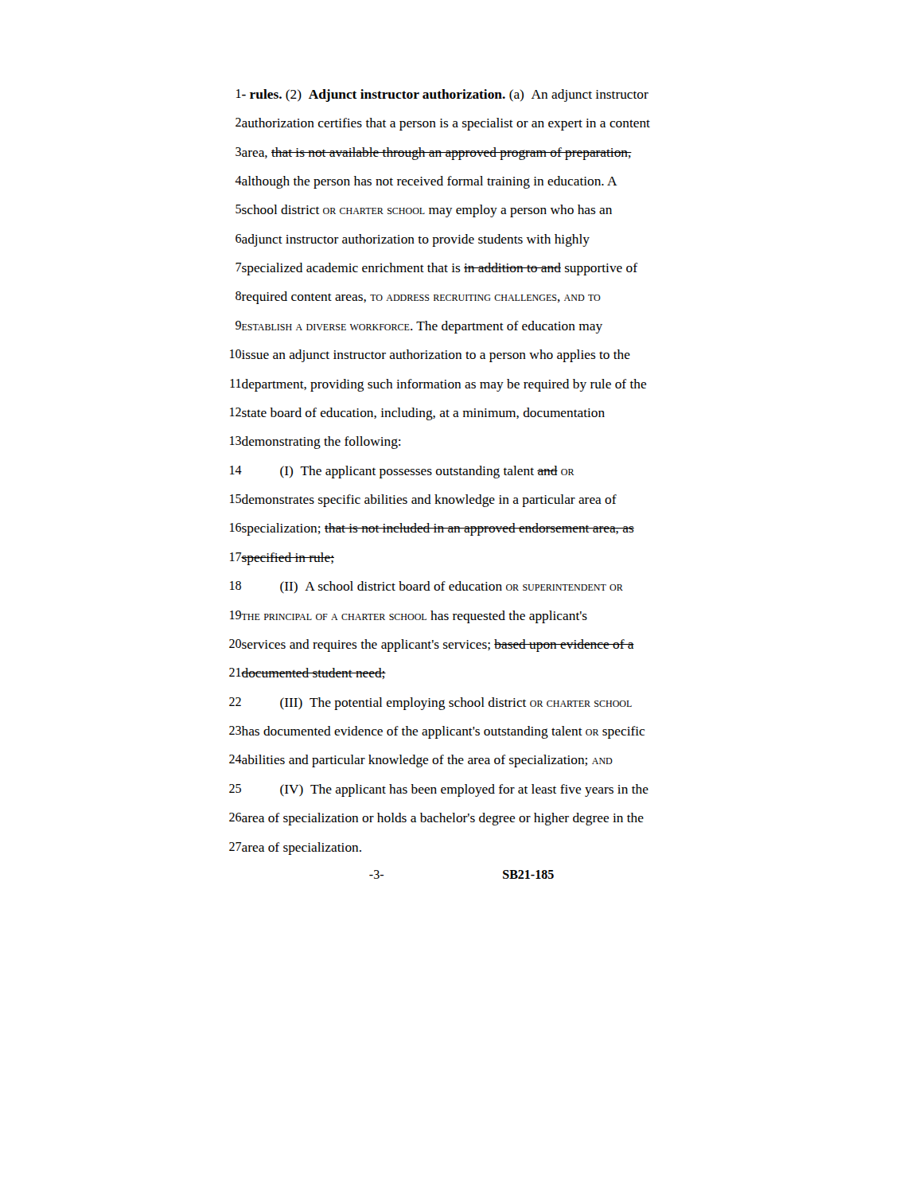| 1 | - rules. (2) Adjunct instructor authorization. (a) An adjunct instructor |
| 2 | authorization certifies that a person is a specialist or an expert in a content |
| 3 | area, that is not available through an approved program of preparation, |
| 4 | although the person has not received formal training in education. A |
| 5 | school district or charter school may employ a person who has an |
| 6 | adjunct instructor authorization to provide students with highly |
| 7 | specialized academic enrichment that is in addition to and supportive of |
| 8 | required content areas, to address recruiting challenges , and to |
| 9 | establish a diverse workforce . The department of education may |
| 10 | issue an adjunct instructor authorization to a person who applies to the |
| 11 | department, providing such information as may be required by rule of the |
| 12 | state board of education, including, at a minimum, documentation |
| 13 | demonstrating the following: |
| 14 | (I) The applicant possesses outstanding talent and or |
| 15 | demonstrates specific abilities and knowledge in a particular area of |
| 16 | specialization; that is not included in an approved endorsement area, as |
| 17 | specified in rule; |
| 18 | (II) A school district board of education or superintendent or |
| 19 | the principal of a charter school has requested the applicant's |
| 20 | services and requires the applicant's services; based upon evidence of a |
| 21 | documented student need; |
| 22 | (III) The potential employing school district or charter school |
| 23 | has documented evidence of the applicant's outstanding talent or specific |
| 24 | abilities and particular knowledge of the area of specialization; and |
| 25 | (IV) The applicant has been employed for at least five years in the |
| 26 | area of specialization or holds a bachelor's degree or higher degree in the |
| 27 | area of specialization. |
-3-SB21-185